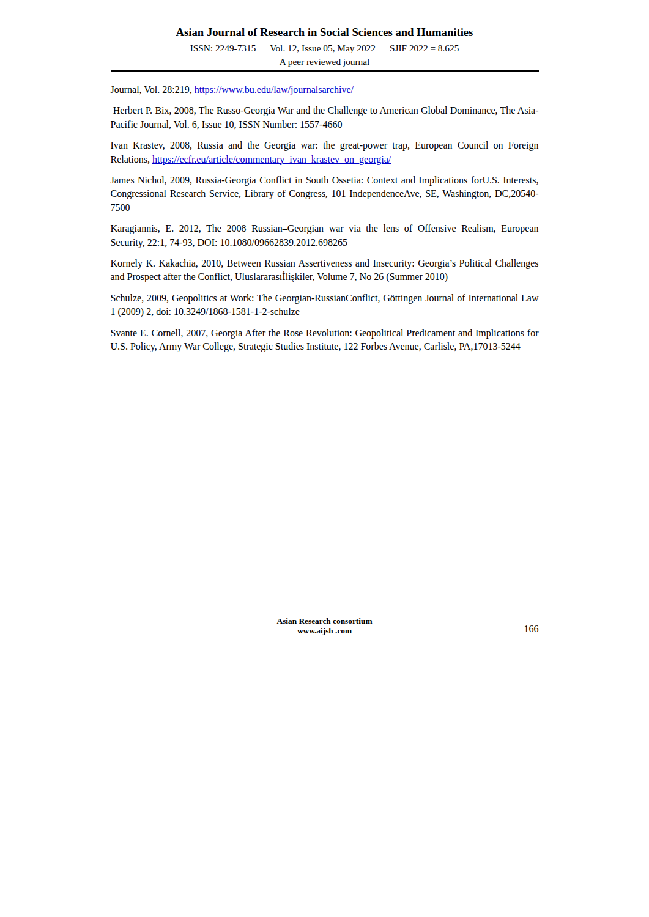Asian Journal of Research in Social Sciences and Humanities
ISSN: 2249-7315 Vol. 12, Issue 05, May 2022 SJIF 2022 = 8.625
A peer reviewed journal
Journal, Vol. 28:219, https://www.bu.edu/law/journalsarchive/
Herbert P. Bix, 2008, The Russo-Georgia War and the Challenge to American Global Dominance, The Asia-Pacific Journal, Vol. 6, Issue 10, ISSN Number: 1557-4660
Ivan Krastev, 2008, Russia and the Georgia war: the great-power trap, European Council on Foreign Relations, https://ecfr.eu/article/commentary_ivan_krastev_on_georgia/
James Nichol, 2009, Russia-Georgia Conflict in South Ossetia: Context and Implications forU.S. Interests, Congressional Research Service, Library of Congress, 101 IndependenceAve, SE, Washington, DC,20540-7500
Karagiannis, E. 2012, The 2008 Russian–Georgian war via the lens of Offensive Realism, European Security, 22:1, 74-93, DOI: 10.1080/09662839.2012.698265
Kornely K. Kakachia, 2010, Between Russian Assertiveness and Insecurity: Georgia’s Political Challenges and Prospect after the Conflict, Uluslararasıİlişkiler, Volume 7, No 26 (Summer 2010)
Schulze, 2009, Geopolitics at Work: The Georgian-RussianConflict, Göttingen Journal of International Law 1 (2009) 2, doi: 10.3249/1868-1581-1-2-schulze
Svante E. Cornell, 2007, Georgia After the Rose Revolution: Geopolitical Predicament and Implications for U.S. Policy, Army War College, Strategic Studies Institute, 122 Forbes Avenue, Carlisle, PA,17013-5244
Asian Research consortium
www.aijsh .com
166